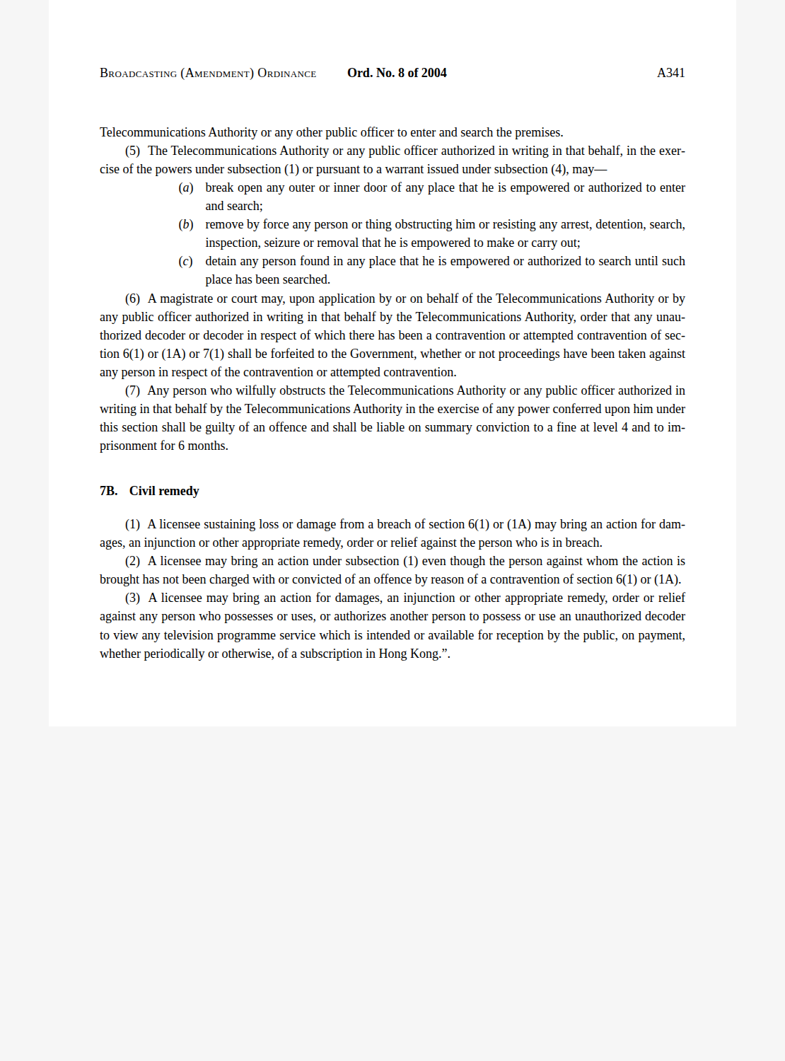Broadcasting (Amendment) Ordinance Ord. No. 8 of 2004 A341
Telecommunications Authority or any other public officer to enter and search the premises.
(5) The Telecommunications Authority or any public officer authorized in writing in that behalf, in the exercise of the powers under subsection (1) or pursuant to a warrant issued under subsection (4), may—
(a) break open any outer or inner door of any place that he is empowered or authorized to enter and search;
(b) remove by force any person or thing obstructing him or resisting any arrest, detention, search, inspection, seizure or removal that he is empowered to make or carry out;
(c) detain any person found in any place that he is empowered or authorized to search until such place has been searched.
(6) A magistrate or court may, upon application by or on behalf of the Telecommunications Authority or by any public officer authorized in writing in that behalf by the Telecommunications Authority, order that any unauthorized decoder or decoder in respect of which there has been a contravention or attempted contravention of section 6(1) or (1A) or 7(1) shall be forfeited to the Government, whether or not proceedings have been taken against any person in respect of the contravention or attempted contravention.
(7) Any person who wilfully obstructs the Telecommunications Authority or any public officer authorized in writing in that behalf by the Telecommunications Authority in the exercise of any power conferred upon him under this section shall be guilty of an offence and shall be liable on summary conviction to a fine at level 4 and to imprisonment for 6 months.
7B. Civil remedy
(1) A licensee sustaining loss or damage from a breach of section 6(1) or (1A) may bring an action for damages, an injunction or other appropriate remedy, order or relief against the person who is in breach.
(2) A licensee may bring an action under subsection (1) even though the person against whom the action is brought has not been charged with or convicted of an offence by reason of a contravention of section 6(1) or (1A).
(3) A licensee may bring an action for damages, an injunction or other appropriate remedy, order or relief against any person who possesses or uses, or authorizes another person to possess or use an unauthorized decoder to view any television programme service which is intended or available for reception by the public, on payment, whether periodically or otherwise, of a subscription in Hong Kong.”.